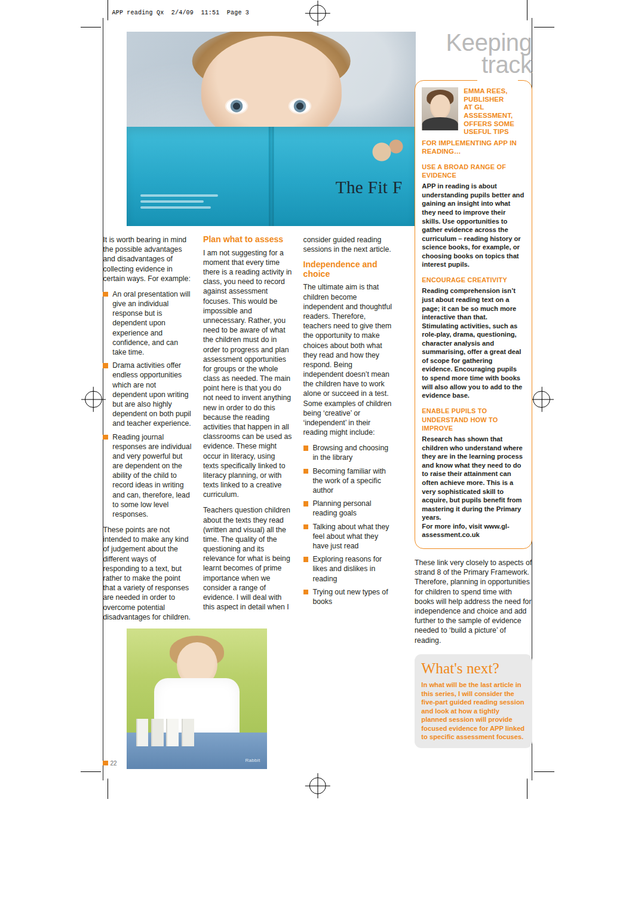APP reading Qx 2/4/09 11:51 Page 3
The Fit F
Keeping track
EMMA REES,
PUBLISHER
AT GL
ASSESSMENT,
OFFERS SOME
USEFUL TIPS
FOR IMPLEMENTING APP IN READING…
Use a broad range of evidence
APP in reading is about understanding pupils better and gaining an insight into what they need to improve their skills. Use opportunities to gather evidence across the curriculum – reading history or science books, for example, or choosing books on topics that interest pupils.
Encourage creativity
Reading comprehension isn’t just about reading text on a page; it can be so much more interactive than that. Stimulating activities, such as role-play, drama, questioning, character analysis and summarising, offer a great deal of scope for gathering evidence. Encouraging pupils to spend more time with books will also allow you to add to the evidence base.
Enable pupils to understand how to improve
Research has shown that children who understand where they are in the learning process and know what they need to do to raise their attainment can often achieve more. This is a very sophisticated skill to acquire, but pupils benefit from mastering it during the Primary years.
For more info, visit www.gl-assessment.co.uk
These link very closely to aspects of strand 8 of the Primary Framework. Therefore, planning in opportunities for children to spend time with books will help address the need for independence and choice and add further to the sample of evidence needed to ‘build a picture’ of reading.
What's next?
In what will be the last article in this series, I will consider the five-part guided reading session and look at how a tightly planned session will provide focused evidence for APP linked to specific assessment focuses.
It is worth bearing in mind the possible advantages and disadvantages of collecting evidence in certain ways. For example:
An oral presentation will give an individual response but is dependent upon experience and confidence, and can take time.
Drama activities offer endless opportunities which are not dependent upon writing but are also highly dependent on both pupil and teacher experience.
Reading journal responses are individual and very powerful but are dependent on the ability of the child to record ideas in writing and can, therefore, lead to some low level responses.
These points are not intended to make any kind of judgement about the different ways of responding to a text, but rather to make the point that a variety of responses are needed in order to overcome potential disadvantages for children.
Plan what to assess
I am not suggesting for a moment that every time there is a reading activity in class, you need to record against assessment focuses. This would be impossible and unnecessary. Rather, you need to be aware of what the children must do in order to progress and plan assessment opportunities for groups or the whole class as needed. The main point here is that you do not need to invent anything new in order to do this because the reading activities that happen in all classrooms can be used as evidence. These might occur in literacy, using texts specifically linked to literacy planning, or with texts linked to a creative curriculum.
Teachers question children about the texts they read (written and visual) all the time. The quality of the questioning and its relevance for what is being learnt becomes of prime importance when we consider a range of evidence. I will deal with this aspect in detail when I consider guided reading sessions in the next article.
Independence and choice
The ultimate aim is that children become independent and thoughtful readers. Therefore, teachers need to give them the opportunity to make choices about both what they read and how they respond. Being independent doesn’t mean the children have to work alone or succeed in a test. Some examples of children being ‘creative’ or ‘independent’ in their reading might include:
Browsing and choosing in the library
Becoming familiar with the work of a specific author
Planning personal reading goals
Talking about what they feel about what they have just read
Exploring reasons for likes and dislikes in reading
Trying out new types of books
Rabbit
22